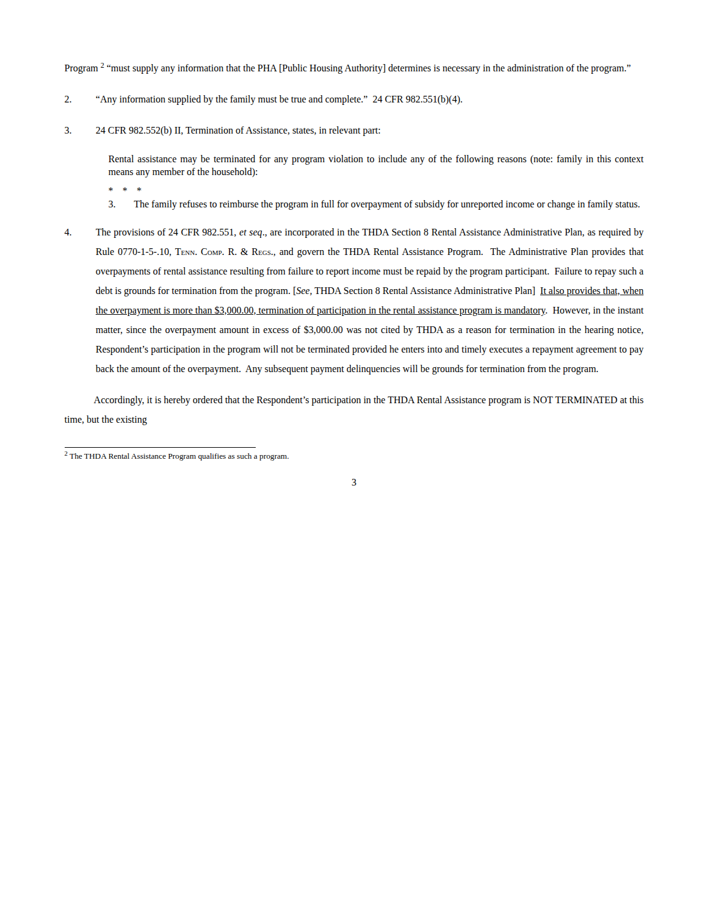Program 2 “must supply any information that the PHA [Public Housing Authority] determines is necessary in the administration of the program.”
2.
“Any information supplied by the family must be true and complete.” 24 CFR 982.551(b)(4).
3.
24 CFR 982.552(b) II, Termination of Assistance, states, in relevant part:
Rental assistance may be terminated for any program violation to include any of the following reasons (note: family in this context means any member of the household):
* * *
3. The family refuses to reimburse the program in full for overpayment of subsidy for unreported income or change in family status.
4.
The provisions of 24 CFR 982.551, et seq., are incorporated in the THDA Section 8 Rental Assistance Administrative Plan, as required by Rule 0770-1-5-.10, Tenn. Comp. R. & Regs., and govern the THDA Rental Assistance Program. The Administrative Plan provides that overpayments of rental assistance resulting from failure to report income must be repaid by the program participant. Failure to repay such a debt is grounds for termination from the program. [See, THDA Section 8 Rental Assistance Administrative Plan] It also provides that, when the overpayment is more than $3,000.00, termination of participation in the rental assistance program is mandatory. However, in the instant matter, since the overpayment amount in excess of $3,000.00 was not cited by THDA as a reason for termination in the hearing notice, Respondent’s participation in the program will not be terminated provided he enters into and timely executes a repayment agreement to pay back the amount of the overpayment. Any subsequent payment delinquencies will be grounds for termination from the program.
Accordingly, it is hereby ordered that the Respondent’s participation in the THDA Rental Assistance program is NOT TERMINATED at this time, but the existing
2 The THDA Rental Assistance Program qualifies as such a program.
3